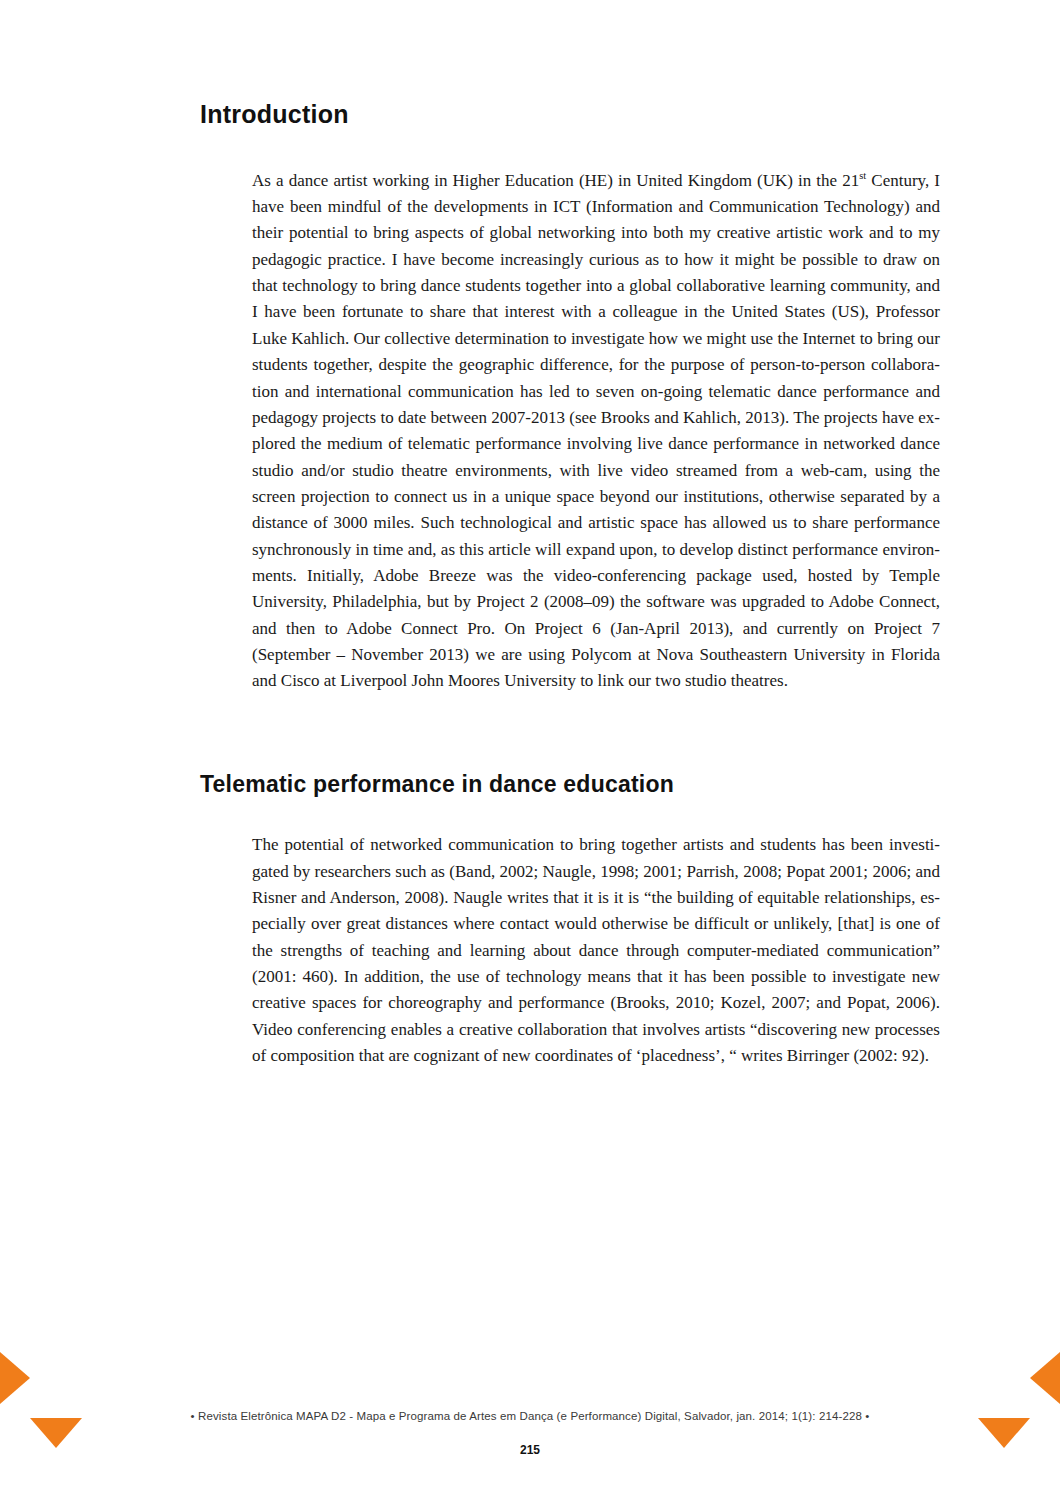Introduction
As a dance artist working in Higher Education (HE) in United Kingdom (UK) in the 21st Century, I have been mindful of the developments in ICT (Information and Communication Technology) and their potential to bring aspects of global networking into both my creative artistic work and to my pedagogic practice. I have become increasingly curious as to how it might be possible to draw on that technology to bring dance students together into a global collaborative learning community, and I have been fortunate to share that interest with a colleague in the United States (US), Professor Luke Kahlich. Our collective determination to investigate how we might use the Internet to bring our students together, despite the geographic difference, for the purpose of person-to-person collaboration and international communication has led to seven on-going telematic dance performance and pedagogy projects to date between 2007-2013 (see Brooks and Kahlich, 2013). The projects have explored the medium of telematic performance involving live dance performance in networked dance studio and/or studio theatre environments, with live video streamed from a web-cam, using the screen projection to connect us in a unique space beyond our institutions, otherwise separated by a distance of 3000 miles. Such technological and artistic space has allowed us to share performance synchronously in time and, as this article will expand upon, to develop distinct performance environments. Initially, Adobe Breeze was the video-conferencing package used, hosted by Temple University, Philadelphia, but by Project 2 (2008–09) the software was upgraded to Adobe Connect, and then to Adobe Connect Pro. On Project 6 (Jan-April 2013), and currently on Project 7 (September – November 2013) we are using Polycom at Nova Southeastern University in Florida and Cisco at Liverpool John Moores University to link our two studio theatres.
Telematic performance in dance education
The potential of networked communication to bring together artists and students has been investigated by researchers such as (Band, 2002; Naugle, 1998; 2001; Parrish, 2008; Popat 2001; 2006; and Risner and Anderson, 2008). Naugle writes that it is it is “the building of equitable relationships, especially over great distances where contact would otherwise be difficult or unlikely, [that] is one of the strengths of teaching and learning about dance through computer-mediated communication” (2001: 460). In addition, the use of technology means that it has been possible to investigate new creative spaces for choreography and performance (Brooks, 2010; Kozel, 2007; and Popat, 2006). Video conferencing enables a creative collaboration that involves artists “discovering new processes of composition that are cognizant of new coordinates of ‘placedness’, “ writes Birringer (2002: 92).
• Revista Eletrônica MAPA D2 - Mapa e Programa de Artes em Dança (e Performance) Digital, Salvador, jan. 2014; 1(1): 214-228 •
215